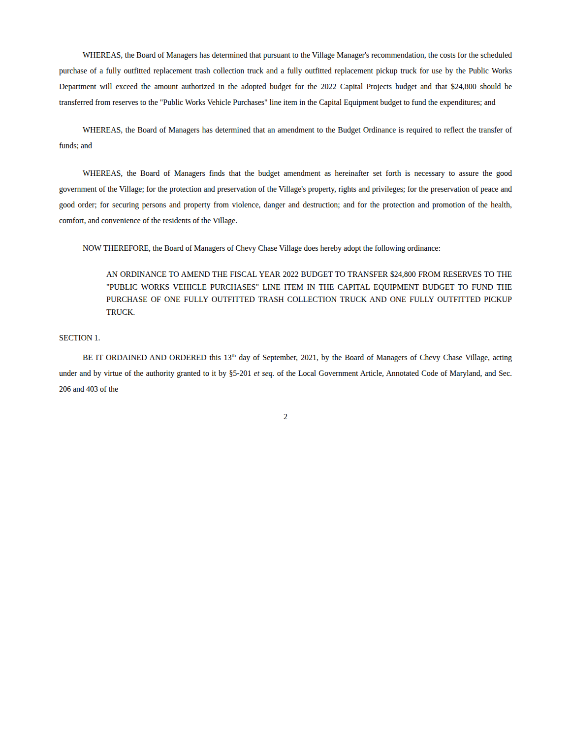WHEREAS, the Board of Managers has determined that pursuant to the Village Manager's recommendation, the costs for the scheduled purchase of a fully outfitted replacement trash collection truck and a fully outfitted replacement pickup truck for use by the Public Works Department will exceed the amount authorized in the adopted budget for the 2022 Capital Projects budget and that $24,800 should be transferred from reserves to the "Public Works Vehicle Purchases" line item in the Capital Equipment budget to fund the expenditures; and
WHEREAS, the Board of Managers has determined that an amendment to the Budget Ordinance is required to reflect the transfer of funds; and
WHEREAS, the Board of Managers finds that the budget amendment as hereinafter set forth is necessary to assure the good government of the Village; for the protection and preservation of the Village's property, rights and privileges; for the preservation of peace and good order; for securing persons and property from violence, danger and destruction; and for the protection and promotion of the health, comfort, and convenience of the residents of the Village.
NOW THEREFORE, the Board of Managers of Chevy Chase Village does hereby adopt the following ordinance:
AN ORDINANCE TO AMEND THE FISCAL YEAR 2022 BUDGET TO TRANSFER $24,800 FROM RESERVES TO THE "PUBLIC WORKS VEHICLE PURCHASES" LINE ITEM IN THE CAPITAL EQUIPMENT BUDGET TO FUND THE PURCHASE OF ONE FULLY OUTFITTED TRASH COLLECTION TRUCK AND ONE FULLY OUTFITTED PICKUP TRUCK.
SECTION 1.
BE IT ORDAINED AND ORDERED this 13th day of September, 2021, by the Board of Managers of Chevy Chase Village, acting under and by virtue of the authority granted to it by §5-201 et seq. of the Local Government Article, Annotated Code of Maryland, and Sec. 206 and 403 of the
2